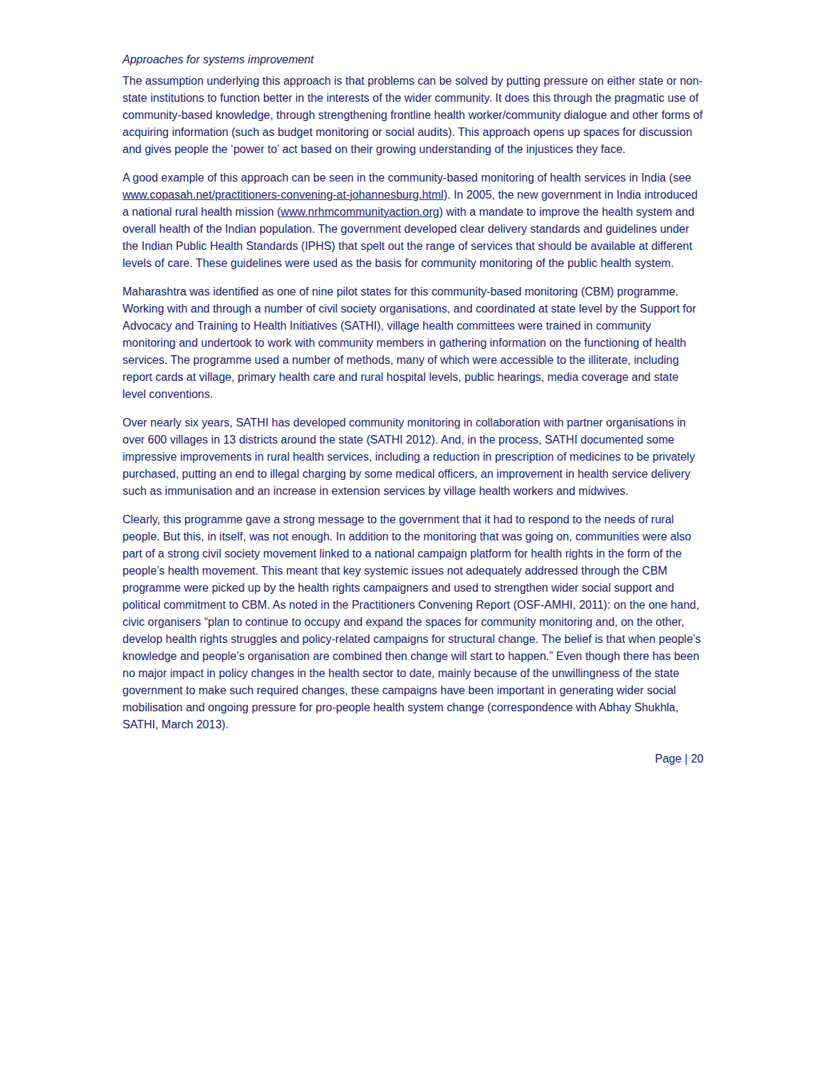Approaches for systems improvement
The assumption underlying this approach is that problems can be solved by putting pressure on either state or non-state institutions to function better in the interests of the wider community. It does this through the pragmatic use of community-based knowledge, through strengthening frontline health worker/community dialogue and other forms of acquiring information (such as budget monitoring or social audits). This approach opens up spaces for discussion and gives people the ‘power to’ act based on their growing understanding of the injustices they face.
A good example of this approach can be seen in the community-based monitoring of health services in India (see www.copasah.net/practitioners-convening-at-johannesburg.html). In 2005, the new government in India introduced a national rural health mission (www.nrhmcommunityaction.org) with a mandate to improve the health system and overall health of the Indian population. The government developed clear delivery standards and guidelines under the Indian Public Health Standards (IPHS) that spelt out the range of services that should be available at different levels of care. These guidelines were used as the basis for community monitoring of the public health system.
Maharashtra was identified as one of nine pilot states for this community-based monitoring (CBM) programme. Working with and through a number of civil society organisations, and coordinated at state level by the Support for Advocacy and Training to Health Initiatives (SATHI), village health committees were trained in community monitoring and undertook to work with community members in gathering information on the functioning of health services. The programme used a number of methods, many of which were accessible to the illiterate, including report cards at village, primary health care and rural hospital levels, public hearings, media coverage and state level conventions.
Over nearly six years, SATHI has developed community monitoring in collaboration with partner organisations in over 600 villages in 13 districts around the state (SATHI 2012). And, in the process, SATHI documented some impressive improvements in rural health services, including a reduction in prescription of medicines to be privately purchased, putting an end to illegal charging by some medical officers, an improvement in health service delivery such as immunisation and an increase in extension services by village health workers and midwives.
Clearly, this programme gave a strong message to the government that it had to respond to the needs of rural people. But this, in itself, was not enough. In addition to the monitoring that was going on, communities were also part of a strong civil society movement linked to a national campaign platform for health rights in the form of the people’s health movement. This meant that key systemic issues not adequately addressed through the CBM programme were picked up by the health rights campaigners and used to strengthen wider social support and political commitment to CBM. As noted in the Practitioners Convening Report (OSF-AMHI, 2011): on the one hand, civic organisers “plan to continue to occupy and expand the spaces for community monitoring and, on the other, develop health rights struggles and policy-related campaigns for structural change. The belief is that when people’s knowledge and people’s organisation are combined then change will start to happen.” Even though there has been no major impact in policy changes in the health sector to date, mainly because of the unwillingness of the state government to make such required changes, these campaigns have been important in generating wider social mobilisation and ongoing pressure for pro-people health system change (correspondence with Abhay Shukhla, SATHI, March 2013).
Page | 20